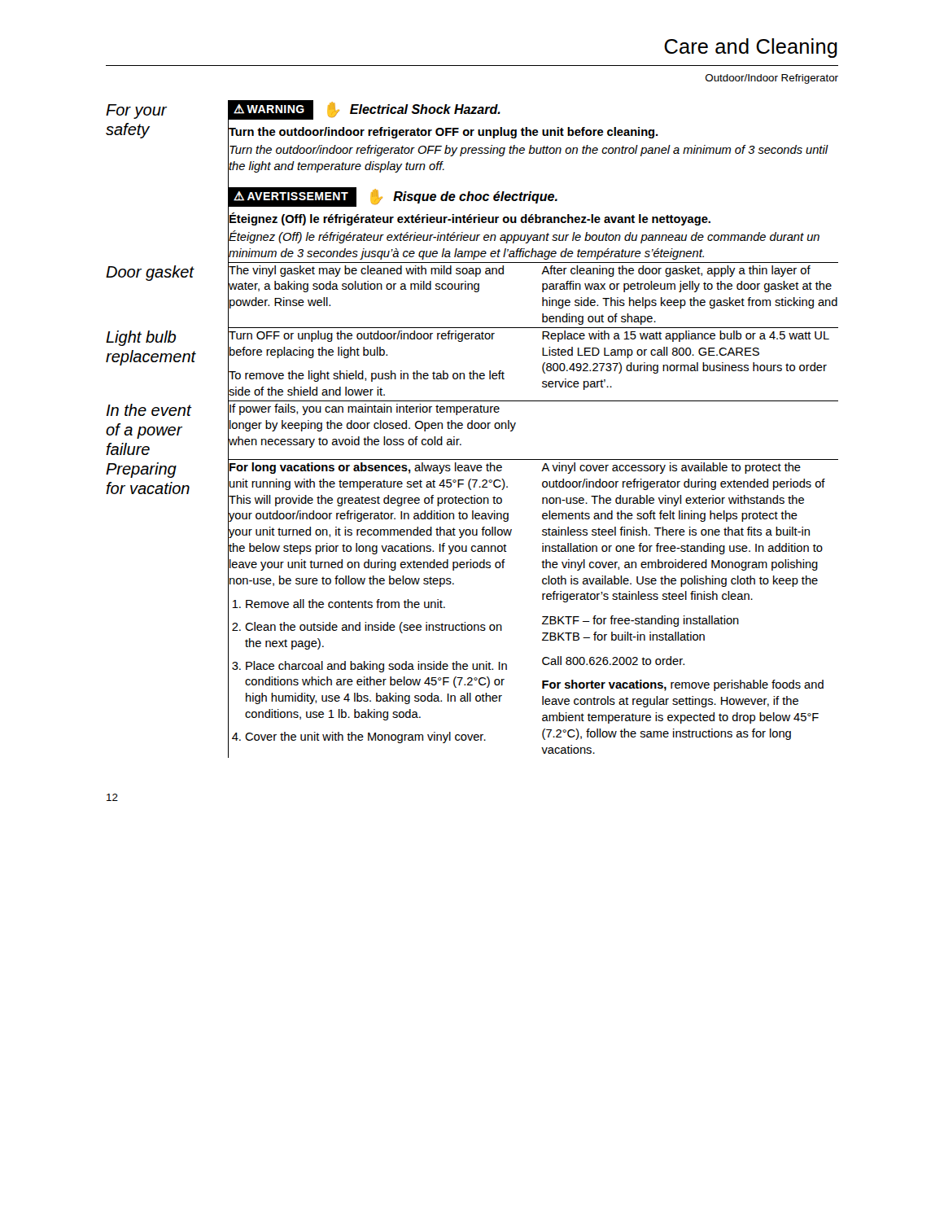Care and Cleaning
Outdoor/Indoor Refrigerator
| For your safety | ⚠ WARNING ✋ Electrical Shock Hazard. Turn the outdoor/indoor refrigerator OFF or unplug the unit before cleaning. Turn the outdoor/indoor refrigerator OFF by pressing the button on the control panel a minimum of 3 seconds until the light and temperature display turn off. ⚠ AVERTISSEMENT ✋ Risque de choc électrique. Éteignez (Off) le réfrigérateur extérieur-intérieur ou débranchez-le avant le nettoyage. Éteignez (Off) le réfrigérateur extérieur-intérieur en appuyant sur le bouton du panneau de commande durant un minimum de 3 secondes jusqu’à ce que la lampe et l’affichage de température s’éteignent. |
| Door gasket | The vinyl gasket may be cleaned with mild soap and water, a baking soda solution or a mild scouring powder. Rinse well. After cleaning the door gasket, apply a thin layer of paraffin wax or petroleum jelly to the door gasket at the hinge side. This helps keep the gasket from sticking and bending out of shape. |
| Light bulb replacement | Turn OFF or unplug the outdoor/indoor refrigerator before replacing the light bulb. To remove the light shield, push in the tab on the left side of the shield and lower it. Replace with a 15 watt appliance bulb or a 4.5 watt UL Listed LED Lamp or call 800. GE.CARES (800.492.2737) during normal business hours to order service part’.. |
| In the event of a power failure | If power fails, you can maintain interior temperature longer by keeping the door closed. Open the door only when necessary to avoid the loss of cold air. |
| Preparing for vacation | For long vacations or absences, always leave the unit running with the temperature set at 45°F (7.2°C). This will provide the greatest degree of protection to your outdoor/indoor refrigerator. In addition to leaving your unit turned on, it is recommended that you follow the below steps prior to long vacations. If you cannot leave your unit turned on during extended periods of non-use, be sure to follow the below steps. Remove all the contents from the unit. Clean the outside and inside (see instructions on the next page). Place charcoal and baking soda inside the unit. In conditions which are either below 45°F (7.2°C) or high humidity, use 4 lbs. baking soda. In all other conditions, use 1 lb. baking soda. Cover the unit with the Monogram vinyl cover. A vinyl cover accessory is available to protect the outdoor/indoor refrigerator during extended periods of non-use. The durable vinyl exterior withstands the elements and the soft felt lining helps protect the stainless steel finish. There is one that fits a built-in installation or one for free-standing use. In addition to the vinyl cover, an embroidered Monogram polishing cloth is available. Use the polishing cloth to keep the refrigerator’s stainless steel finish clean. ZBKTF – for free-standing installation ZBKTB – for built-in installation Call 800.626.2002 to order. For shorter vacations, remove perishable foods and leave controls at regular settings. However, if the ambient temperature is expected to drop below 45°F (7.2°C), follow the same instructions as for long vacations. |
12